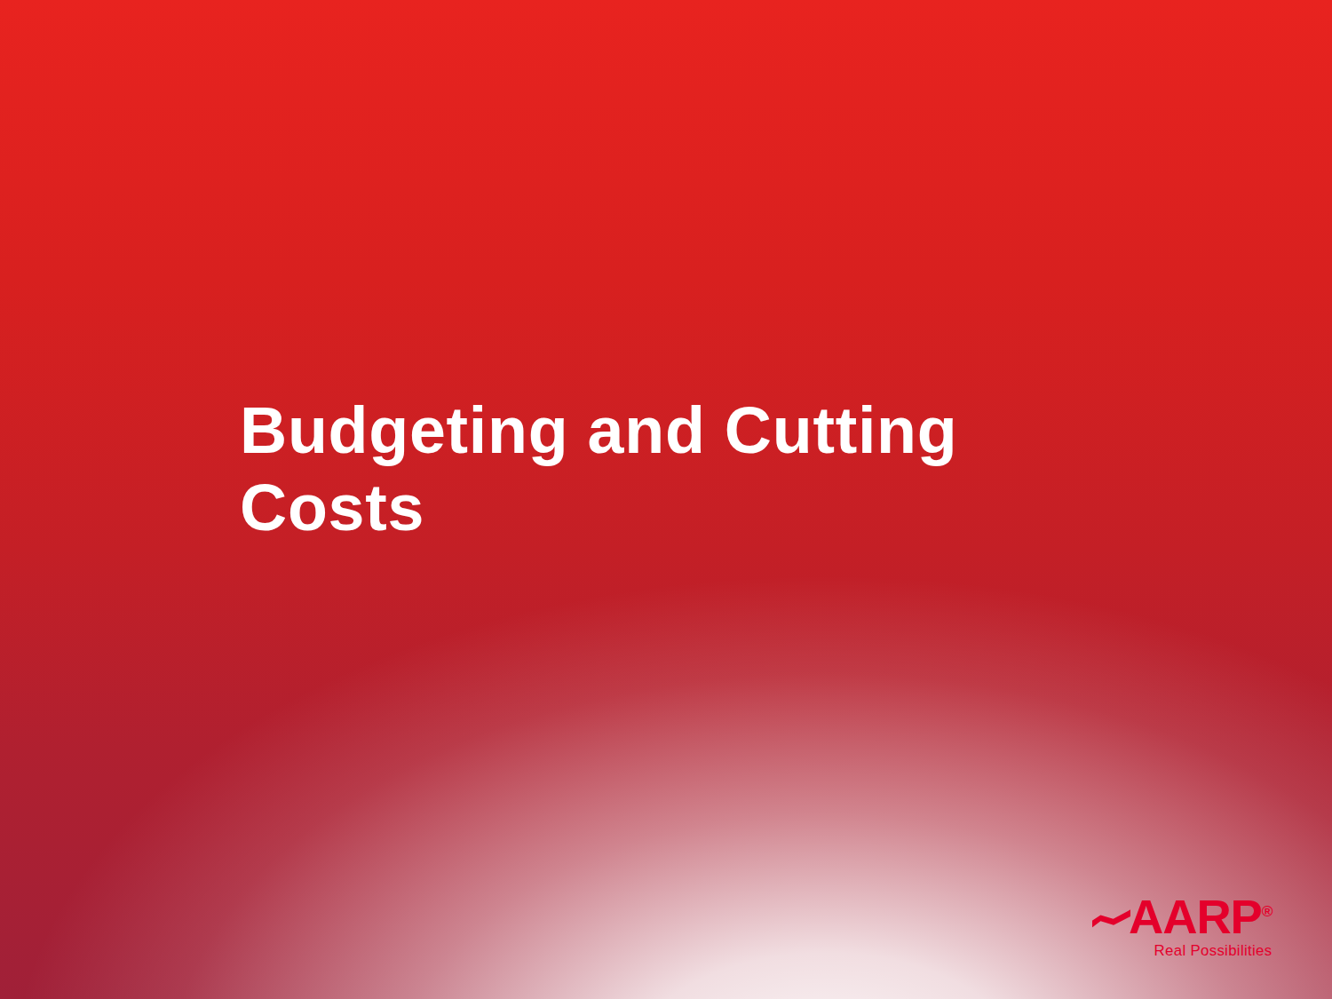Budgeting and Cutting Costs
AARP®
Real Possibilities